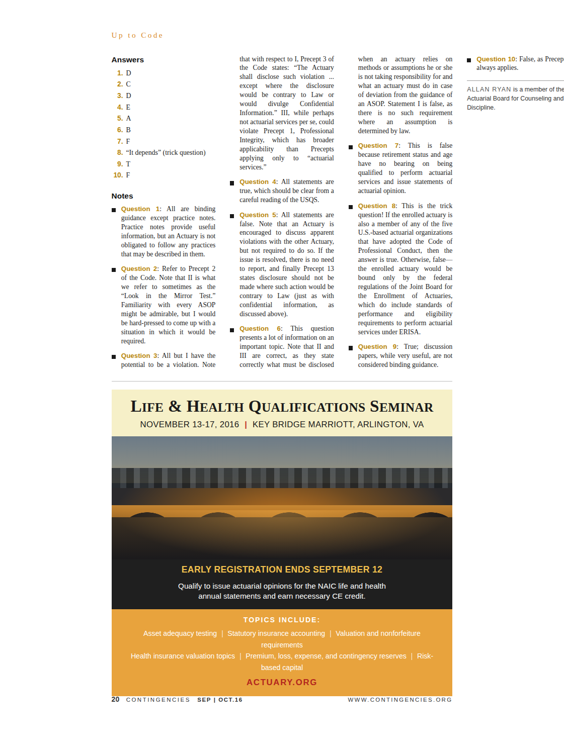Up to Code
Answers
1. D
2. C
3. D
4. E
5. A
6. B
7. F
8.“It depends” (trick question)
9. T
10. F
Notes
Question 1: All are binding guidance except practice notes. Practice notes provide useful information, but an Actuary is not obligated to follow any practices that may be described in them.
Question 2: Refer to Precept 2 of the Code. Note that II is what we refer to sometimes as the “Look in the Mirror Test.” Familiarity with every ASOP might be admirable, but I would be hard-pressed to come up with a situation in which it would be required.
Question 3: All but I have the potential to be a violation. Note that with respect to I, Precept 3 of the Code states: “The Actuary shall disclose such violation ... except where the disclosure would be contrary to Law or would divulge Confidential Information.” III, while perhaps not actuarial services per se, could violate Precept 1, Professional Integrity, which has broader applicability than Precepts applying only to “actuarial services.”
Question 4: All statements are true, which should be clear from a careful reading of the USQS.
Question 5: All statements are false. Note that an Actuary is encouraged to discuss apparent violations with the other Actuary, but not required to do so. If the issue is resolved, there is no need to report, and finally Precept 13 states disclosure should not be made where such action would be contrary to Law (just as with confidential information, as discussed above).
Question 6: This question presents a lot of information on an important topic. Note that II and III are correct, as they state correctly what must be disclosed when an actuary relies on methods or assumptions he or she is not taking responsibility for and what an actuary must do in case of deviation from the guidance of an ASOP. Statement I is false, as there is no such requirement where an assumption is determined by law.
Question 7: This is false because retirement status and age have no bearing on being qualified to perform actuarial services and issue statements of actuarial opinion.
Question 8: This is the trick question! If the enrolled actuary is also a member of any of the five U.S.-based actuarial organizations that have adopted the Code of Professional Conduct, then the answer is true. Otherwise, false—the enrolled actuary would be bound only by the federal regulations of the Joint Board for the Enrollment of Actuaries, which do include standards of performance and eligibility requirements to perform actuarial services under ERISA.
Question 9: True; discussion papers, while very useful, are not considered binding guidance.
Question 10: False, as Precept 1 always applies.
ALLAN RYAN is a member of the Actuarial Board for Counseling and Discipline.
LIFE & HEALTH QUALIFICATIONS SEMINAR
NOVEMBER 13-17, 2016 | KEY BRIDGE MARRIOTT, ARLINGTON, VA
EARLY REGISTRATION ENDS SEPTEMBER 12
Qualify to issue actuarial opinions for the NAIC life and health
annual statements and earn necessary CE credit.
TOPICS INCLUDE:
Asset adequacy testing | Statutory insurance accounting | Valuation and nonforfeiture requirements
Health insurance valuation topics | Premium, loss, expense, and contingency reserves | Risk-based capital
ACTUARY.ORG
20 CONTINGENCIES SEP | OCT.16
WWW.CONTINGENCIES.ORG